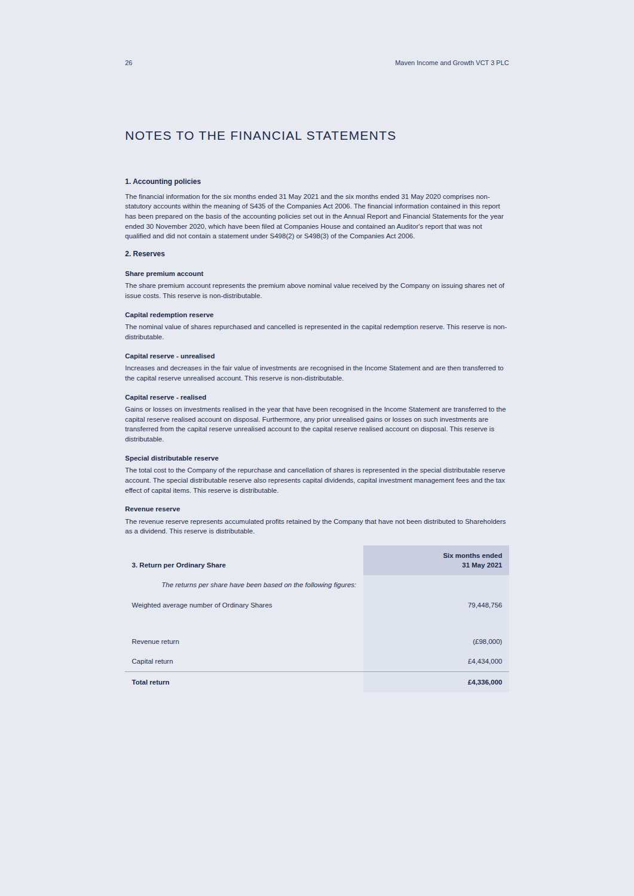26
Maven Income and Growth VCT 3 PLC
NOTES TO THE FINANCIAL STATEMENTS
1. Accounting policies
The financial information for the six months ended 31 May 2021 and the six months ended 31 May 2020 comprises non-statutory accounts within the meaning of S435 of the Companies Act 2006. The financial information contained in this report has been prepared on the basis of the accounting policies set out in the Annual Report and Financial Statements for the year ended 30 November 2020, which have been filed at Companies House and contained an Auditor's report that was not qualified and did not contain a statement under S498(2) or S498(3) of the Companies Act 2006.
2. Reserves
Share premium account
The share premium account represents the premium above nominal value received by the Company on issuing shares net of issue costs. This reserve is non-distributable.
Capital redemption reserve
The nominal value of shares repurchased and cancelled is represented in the capital redemption reserve. This reserve is non-distributable.
Capital reserve - unrealised
Increases and decreases in the fair value of investments are recognised in the Income Statement and are then transferred to the capital reserve unrealised account. This reserve is non-distributable.
Capital reserve - realised
Gains or losses on investments realised in the year that have been recognised in the Income Statement are transferred to the capital reserve realised account on disposal. Furthermore, any prior unrealised gains or losses on such investments are transferred from the capital reserve unrealised account to the capital reserve realised account on disposal. This reserve is distributable.
Special distributable reserve
The total cost to the Company of the repurchase and cancellation of shares is represented in the special distributable reserve account. The special distributable reserve also represents capital dividends, capital investment management fees and the tax effect of capital items. This reserve is distributable.
Revenue reserve
The revenue reserve represents accumulated profits retained by the Company that have not been distributed to Shareholders as a dividend. This reserve is distributable.
| 3. Return per Ordinary Share | Six months ended 31 May 2021 |
| --- | --- |
| The returns per share have been based on the following figures: | |
| Weighted average number of Ordinary Shares | 79,448,756 |
| Revenue return | (£98,000) |
| Capital return | £4,434,000 |
| Total return | £4,336,000 |